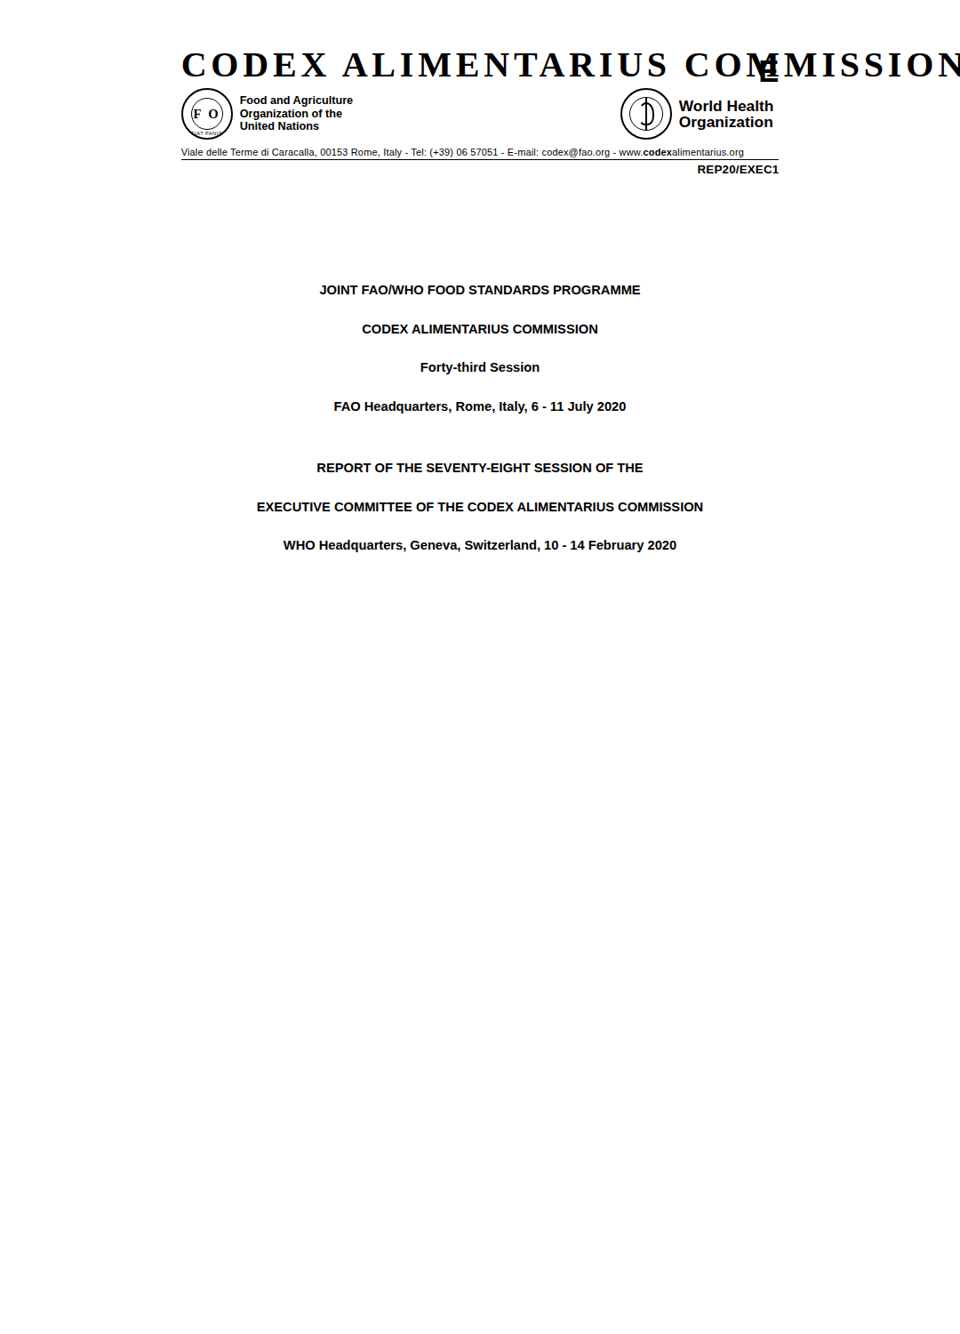E
CODEX ALIMENTARIUS COMMISSION
F O
FIAT PANIS
Food and Agriculture
Organization of the
United Nations
World Health
Organization
Viale delle Terme di Caracalla, 00153 Rome, Italy - Tel: (+39) 06 57051 - E-mail: codex@fao.org - www.codexalimentarius.org
REP20/EXEC1
JOINT FAO/WHO FOOD STANDARDS PROGRAMME
CODEX ALIMENTARIUS COMMISSION
Forty-third Session
FAO Headquarters, Rome, Italy, 6 - 11 July 2020
REPORT OF THE SEVENTY-EIGHT SESSION OF THE
EXECUTIVE COMMITTEE OF THE CODEX ALIMENTARIUS COMMISSION
WHO Headquarters, Geneva, Switzerland, 10 - 14 February 2020